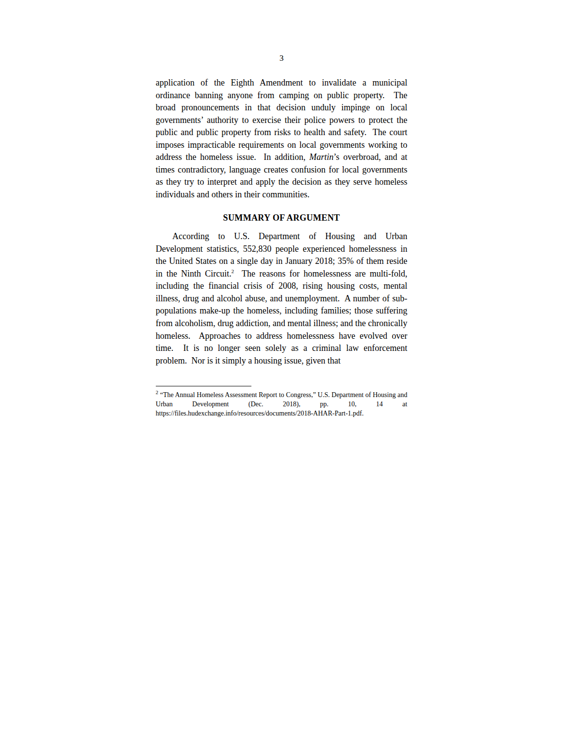3
application of the Eighth Amendment to invalidate a municipal ordinance banning anyone from camping on public property. The broad pronouncements in that decision unduly impinge on local governments’ authority to exercise their police powers to protect the public and public property from risks to health and safety. The court imposes impracticable requirements on local governments working to address the homeless issue. In addition, Martin’s overbroad, and at times contradictory, language creates confusion for local governments as they try to interpret and apply the decision as they serve homeless individuals and others in their communities.
SUMMARY OF ARGUMENT
According to U.S. Department of Housing and Urban Development statistics, 552,830 people experienced homelessness in the United States on a single day in January 2018; 35% of them reside in the Ninth Circuit.2 The reasons for homelessness are multi-fold, including the financial crisis of 2008, rising housing costs, mental illness, drug and alcohol abuse, and unemployment. A number of sub-populations make-up the homeless, including families; those suffering from alcoholism, drug addiction, and mental illness; and the chronically homeless. Approaches to address homelessness have evolved over time. It is no longer seen solely as a criminal law enforcement problem. Nor is it simply a housing issue, given that
2 “The Annual Homeless Assessment Report to Congress,” U.S. Department of Housing and Urban Development (Dec. 2018), pp. 10, 14 at https://files.hudexchange.info/resources/documents/2018-AHAR-Part-1.pdf.